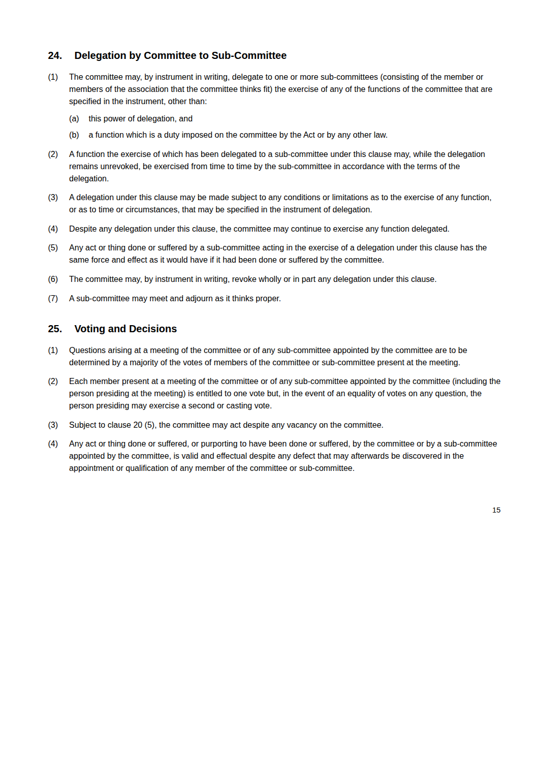24. Delegation by Committee to Sub-Committee
(1) The committee may, by instrument in writing, delegate to one or more sub-committees (consisting of the member or members of the association that the committee thinks fit) the exercise of any of the functions of the committee that are specified in the instrument, other than:
(a) this power of delegation, and
(b) a function which is a duty imposed on the committee by the Act or by any other law.
(2) A function the exercise of which has been delegated to a sub-committee under this clause may, while the delegation remains unrevoked, be exercised from time to time by the sub-committee in accordance with the terms of the delegation.
(3) A delegation under this clause may be made subject to any conditions or limitations as to the exercise of any function, or as to time or circumstances, that may be specified in the instrument of delegation.
(4) Despite any delegation under this clause, the committee may continue to exercise any function delegated.
(5) Any act or thing done or suffered by a sub-committee acting in the exercise of a delegation under this clause has the same force and effect as it would have if it had been done or suffered by the committee.
(6) The committee may, by instrument in writing, revoke wholly or in part any delegation under this clause.
(7) A sub-committee may meet and adjourn as it thinks proper.
25. Voting and Decisions
(1) Questions arising at a meeting of the committee or of any sub-committee appointed by the committee are to be determined by a majority of the votes of members of the committee or sub-committee present at the meeting.
(2) Each member present at a meeting of the committee or of any sub-committee appointed by the committee (including the person presiding at the meeting) is entitled to one vote but, in the event of an equality of votes on any question, the person presiding may exercise a second or casting vote.
(3) Subject to clause 20 (5), the committee may act despite any vacancy on the committee.
(4) Any act or thing done or suffered, or purporting to have been done or suffered, by the committee or by a sub-committee appointed by the committee, is valid and effectual despite any defect that may afterwards be discovered in the appointment or qualification of any member of the committee or sub-committee.
15